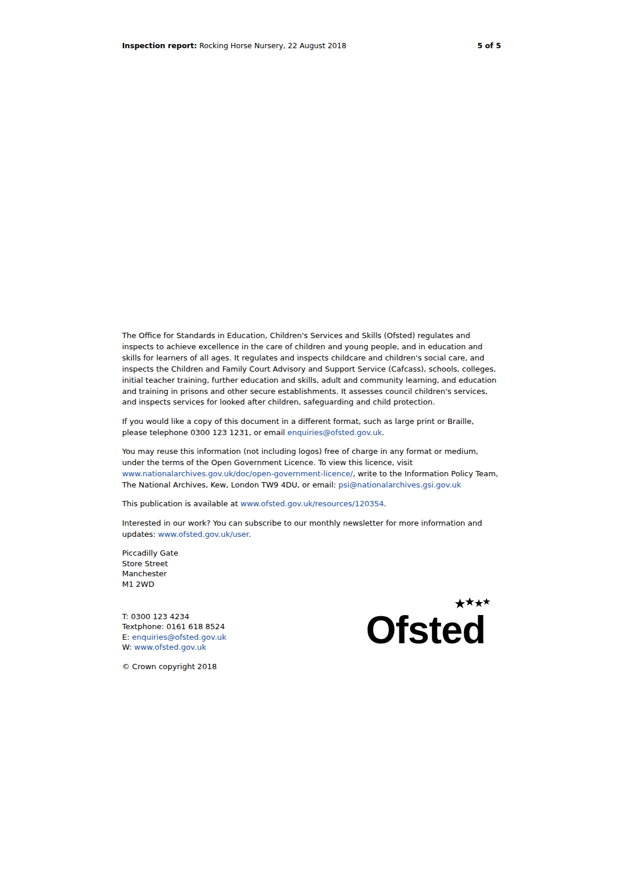Inspection report: Rocking Horse Nursery, 22 August 2018
5 of 5
The Office for Standards in Education, Children's Services and Skills (Ofsted) regulates and inspects to achieve excellence in the care of children and young people, and in education and skills for learners of all ages. It regulates and inspects childcare and children's social care, and inspects the Children and Family Court Advisory and Support Service (Cafcass), schools, colleges, initial teacher training, further education and skills, adult and community learning, and education and training in prisons and other secure establishments. It assesses council children's services, and inspects services for looked after children, safeguarding and child protection.
If you would like a copy of this document in a different format, such as large print or Braille, please telephone 0300 123 1231, or email enquiries@ofsted.gov.uk.
You may reuse this information (not including logos) free of charge in any format or medium, under the terms of the Open Government Licence. To view this licence, visit www.nationalarchives.gov.uk/doc/open-government-licence/, write to the Information Policy Team, The National Archives, Kew, London TW9 4DU, or email: psi@nationalarchives.gsi.gov.uk
This publication is available at www.ofsted.gov.uk/resources/120354.
Interested in our work? You can subscribe to our monthly newsletter for more information and updates: www.ofsted.gov.uk/user.
Piccadilly Gate
Store Street
Manchester
M1 2WD
T: 0300 123 4234
Textphone: 0161 618 8524
E: enquiries@ofsted.gov.uk
W: www.ofsted.gov.uk
Ofsted
© Crown copyright 2018